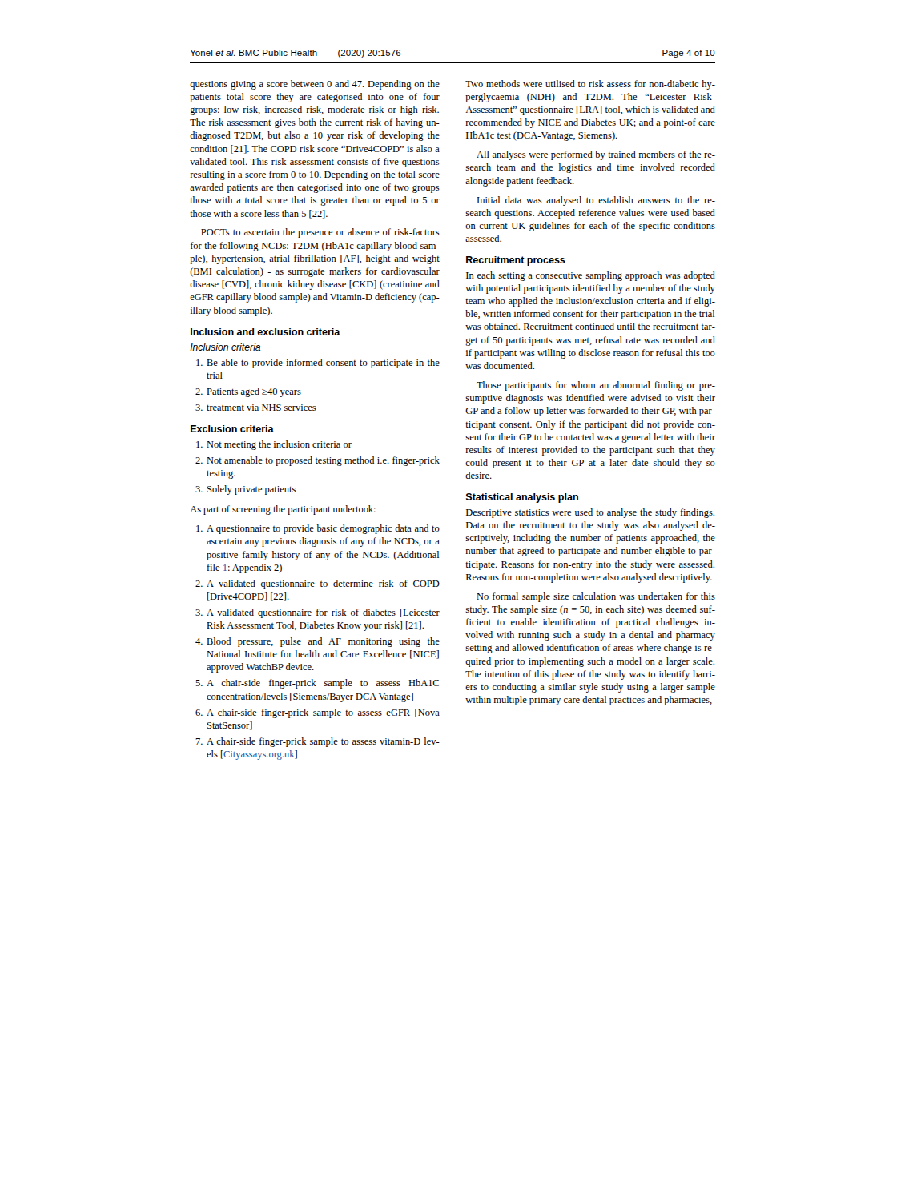Yonel et al. BMC Public Health(2020) 20:1576
Page 4 of 10
questions giving a score between 0 and 47. Depending on the patients total score they are categorised into one of four groups: low risk, increased risk, moderate risk or high risk. The risk assessment gives both the current risk of having undiagnosed T2DM, but also a 10 year risk of developing the condition [21]. The COPD risk score “Drive4COPD” is also a validated tool. This risk-assessment consists of five questions resulting in a score from 0 to 10. Depending on the total score awarded patients are then categorised into one of two groups those with a total score that is greater than or equal to 5 or those with a score less than 5 [22].
POCTs to ascertain the presence or absence of risk-factors for the following NCDs: T2DM (HbA1c capillary blood sample), hypertension, atrial fibrillation [AF], height and weight (BMI calculation) - as surrogate markers for cardiovascular disease [CVD], chronic kidney disease [CKD] (creatinine and eGFR capillary blood sample) and Vitamin-D deficiency (capillary blood sample).
Inclusion and exclusion criteria
Inclusion criteria
Be able to provide informed consent to participate in the trial
Patients aged ≥40 years
treatment via NHS services
Exclusion criteria
Not meeting the inclusion criteria or
Not amenable to proposed testing method i.e. finger-prick testing.
Solely private patients
As part of screening the participant undertook:
A questionnaire to provide basic demographic data and to ascertain any previous diagnosis of any of the NCDs, or a positive family history of any of the NCDs. (Additional file 1: Appendix 2)
A validated questionnaire to determine risk of COPD [Drive4COPD] [22].
A validated questionnaire for risk of diabetes [Leicester Risk Assessment Tool, Diabetes Know your risk] [21].
Blood pressure, pulse and AF monitoring using the National Institute for health and Care Excellence [NICE] approved WatchBP device.
A chair-side finger-prick sample to assess HbA1C concentration/levels [Siemens/Bayer DCA Vantage]
A chair-side finger-prick sample to assess eGFR [Nova StatSensor]
A chair-side finger-prick sample to assess vitamin-D levels [Cityassays.org.uk]
Two methods were utilised to risk assess for non-diabetic hyperglycaemia (NDH) and T2DM. The “Leicester Risk-Assessment” questionnaire [LRA] tool, which is validated and recommended by NICE and Diabetes UK; and a point-of care HbA1c test (DCA-Vantage, Siemens).
All analyses were performed by trained members of the research team and the logistics and time involved recorded alongside patient feedback.
Initial data was analysed to establish answers to the research questions. Accepted reference values were used based on current UK guidelines for each of the specific conditions assessed.
Recruitment process
In each setting a consecutive sampling approach was adopted with potential participants identified by a member of the study team who applied the inclusion/exclusion criteria and if eligible, written informed consent for their participation in the trial was obtained. Recruitment continued until the recruitment target of 50 participants was met, refusal rate was recorded and if participant was willing to disclose reason for refusal this too was documented.
Those participants for whom an abnormal finding or presumptive diagnosis was identified were advised to visit their GP and a follow-up letter was forwarded to their GP, with participant consent. Only if the participant did not provide consent for their GP to be contacted was a general letter with their results of interest provided to the participant such that they could present it to their GP at a later date should they so desire.
Statistical analysis plan
Descriptive statistics were used to analyse the study findings. Data on the recruitment to the study was also analysed descriptively, including the number of patients approached, the number that agreed to participate and number eligible to participate. Reasons for non-entry into the study were assessed. Reasons for non-completion were also analysed descriptively.
No formal sample size calculation was undertaken for this study. The sample size (n = 50, in each site) was deemed sufficient to enable identification of practical challenges involved with running such a study in a dental and pharmacy setting and allowed identification of areas where change is required prior to implementing such a model on a larger scale. The intention of this phase of the study was to identify barriers to conducting a similar style study using a larger sample within multiple primary care dental practices and pharmacies,